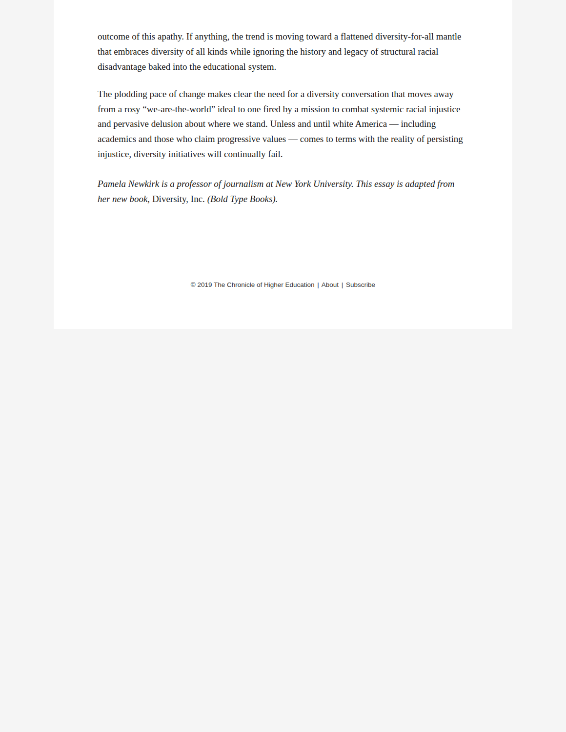outcome of this apathy. If anything, the trend is moving toward a flattened diversity-for-all mantle that embraces diversity of all kinds while ignoring the history and legacy of structural racial disadvantage baked into the educational system.
The plodding pace of change makes clear the need for a diversity conversation that moves away from a rosy “we-are-the-world” ideal to one fired by a mission to combat systemic racial injustice and pervasive delusion about where we stand. Unless and until white America — including academics and those who claim progressive values — comes to terms with the reality of persisting injustice, diversity initiatives will continually fail.
Pamela Newkirk is a professor of journalism at New York University. This essay is adapted from her new book, Diversity, Inc. (Bold Type Books).
© 2019 The Chronicle of Higher Education | About | Subscribe